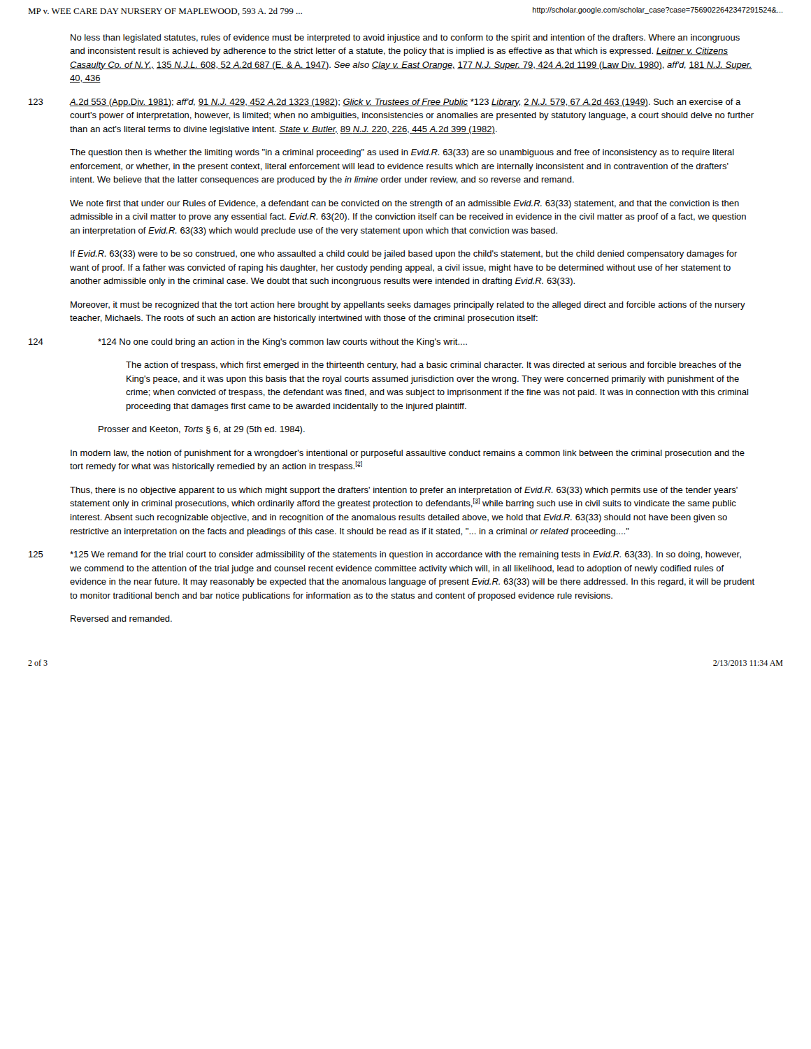MP v. WEE CARE DAY NURSERY OF MAPLEWOOD, 593 A. 2d 799 ... http://scholar.google.com/scholar_case?case=7569022642347291524&...
No less than legislated statutes, rules of evidence must be interpreted to avoid injustice and to conform to the spirit and intention of the drafters. Where an incongruous and inconsistent result is achieved by adherence to the strict letter of a statute, the policy that is implied is as effective as that which is expressed. Leitner v. Citizens Casaulty Co. of N.Y., 135 N.J.L. 608, 52 A. 2d 687 (E. & A. 1947). See also Clay v. East Orange, 177 N.J. Super. 79, 424 A. 2d 1199 (Law Div. 1980), aff'd, 181 N.J. Super. 40, 436
123
A. 2d 553 (App.Div. 1981); aff'd, 91 N.J. 429, 452 A. 2d 1323 (1982); Glick v. Trustees of Free Public *123 Library, 2 N.J. 579, 67 A. 2d 463 (1949). Such an exercise of a court's power of interpretation, however, is limited; when no ambiguities, inconsistencies or anomalies are presented by statutory language, a court should delve no further than an act's literal terms to divine legislative intent. State v. Butler, 89 N.J. 220, 226, 445 A. 2d 399 (1982).
The question then is whether the limiting words "in a criminal proceeding" as used in Evid.R. 63(33) are so unambiguous and free of inconsistency as to require literal enforcement, or whether, in the present context, literal enforcement will lead to evidence results which are internally inconsistent and in contravention of the drafters' intent. We believe that the latter consequences are produced by the in limine order under review, and so reverse and remand.
We note first that under our Rules of Evidence, a defendant can be convicted on the strength of an admissible Evid.R. 63(33) statement, and that the conviction is then admissible in a civil matter to prove any essential fact. Evid.R. 63(20). If the conviction itself can be received in evidence in the civil matter as proof of a fact, we question an interpretation of Evid.R. 63(33) which would preclude use of the very statement upon which that conviction was based.
If Evid.R. 63(33) were to be so construed, one who assaulted a child could be jailed based upon the child's statement, but the child denied compensatory damages for want of proof. If a father was convicted of raping his daughter, her custody pending appeal, a civil issue, might have to be determined without use of her statement to another admissible only in the criminal case. We doubt that such incongruous results were intended in drafting Evid.R. 63(33).
Moreover, it must be recognized that the tort action here brought by appellants seeks damages principally related to the alleged direct and forcible actions of the nursery teacher, Michaels. The roots of such an action are historically intertwined with those of the criminal prosecution itself:
124
*124 No one could bring an action in the King's common law courts without the King's writ....
The action of trespass, which first emerged in the thirteenth century, had a basic criminal character. It was directed at serious and forcible breaches of the King's peace, and it was upon this basis that the royal courts assumed jurisdiction over the wrong. They were concerned primarily with punishment of the crime; when convicted of trespass, the defendant was fined, and was subject to imprisonment if the fine was not paid. It was in connection with this criminal proceeding that damages first came to be awarded incidentally to the injured plaintiff.
Prosser and Keeton, Torts § 6, at 29 (5th ed. 1984).
In modern law, the notion of punishment for a wrongdoer's intentional or purposeful assaultive conduct remains a common link between the criminal prosecution and the tort remedy for what was historically remedied by an action in trespass.[2]
Thus, there is no objective apparent to us which might support the drafters' intention to prefer an interpretation of Evid.R. 63(33) which permits use of the tender years' statement only in criminal prosecutions, which ordinarily afford the greatest protection to defendants,[3] while barring such use in civil suits to vindicate the same public interest. Absent such recognizable objective, and in recognition of the anomalous results detailed above, we hold that Evid.R. 63(33) should not have been given so restrictive an interpretation on the facts and pleadings of this case. It should be read as if it stated, "... in a criminal or related proceeding...."
125
*125 We remand for the trial court to consider admissibility of the statements in question in accordance with the remaining tests in Evid.R. 63(33). In so doing, however, we commend to the attention of the trial judge and counsel recent evidence committee activity which will, in all likelihood, lead to adoption of newly codified rules of evidence in the near future. It may reasonably be expected that the anomalous language of present Evid.R. 63(33) will be there addressed. In this regard, it will be prudent to monitor traditional bench and bar notice publications for information as to the status and content of proposed evidence rule revisions.
Reversed and remanded.
2 of 3 2/13/2013 11:34 AM